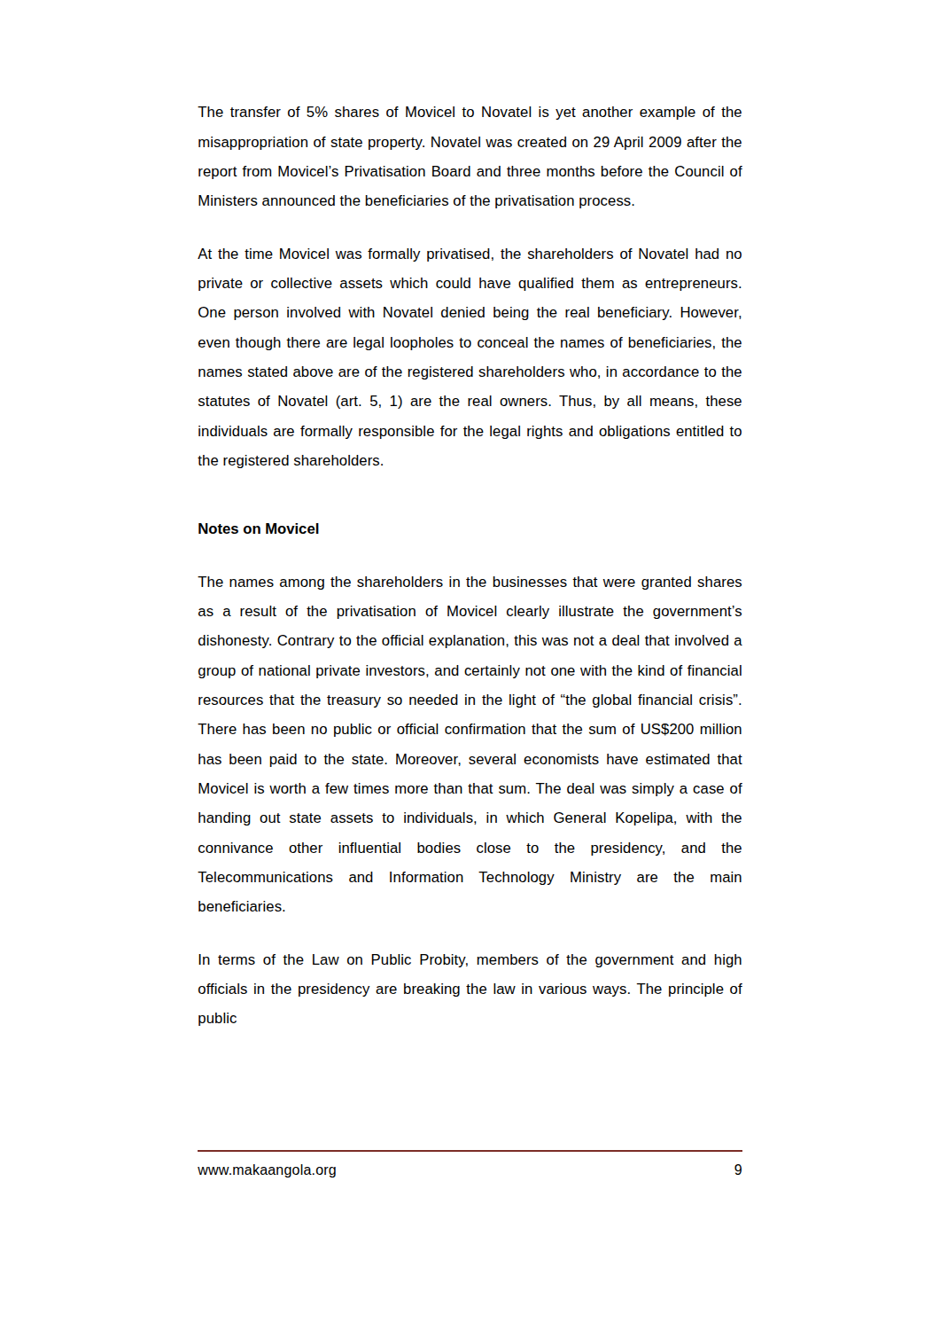The transfer of 5% shares of Movicel to Novatel is yet another example of the misappropriation of state property. Novatel was created on 29 April 2009 after the report from Movicel’s Privatisation Board and three months before the Council of Ministers announced the beneficiaries of the privatisation process.
At the time Movicel was formally privatised, the shareholders of Novatel had no private or collective assets which could have qualified them as entrepreneurs. One person involved with Novatel denied being the real beneficiary. However, even though there are legal loopholes to conceal the names of beneficiaries, the names stated above are of the registered shareholders who, in accordance to the statutes of Novatel (art. 5, 1) are the real owners. Thus, by all means, these individuals are formally responsible for the legal rights and obligations entitled to the registered shareholders.
Notes on Movicel
The names among the shareholders in the businesses that were granted shares as a result of the privatisation of Movicel clearly illustrate the government’s dishonesty. Contrary to the official explanation, this was not a deal that involved a group of national private investors, and certainly not one with the kind of financial resources that the treasury so needed in the light of “the global financial crisis”. There has been no public or official confirmation that the sum of US$200 million has been paid to the state. Moreover, several economists have estimated that Movicel is worth a few times more than that sum. The deal was simply a case of handing out state assets to individuals, in which General Kopelipa, with the connivance other influential bodies close to the presidency, and the Telecommunications and Information Technology Ministry are the main beneficiaries.
In terms of the Law on Public Probity, members of the government and high officials in the presidency are breaking the law in various ways. The principle of public
www.makaangola.org 9